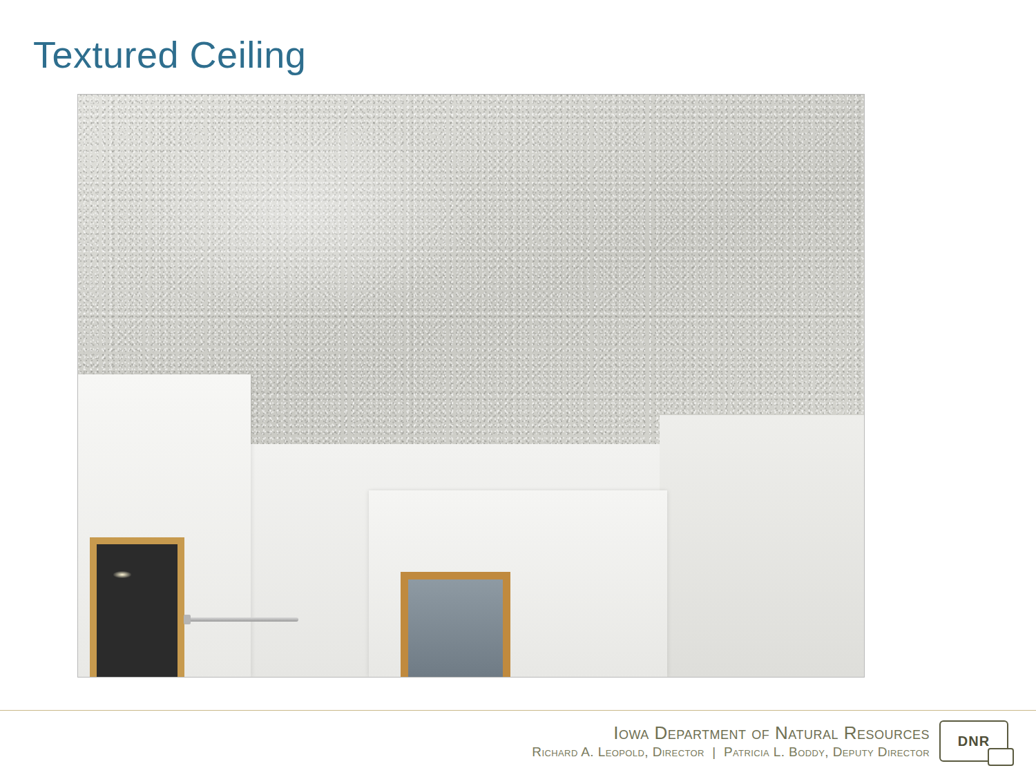Textured Ceiling
Iowa Department of Natural Resources
Richard A. Leopold, Director | Patricia L. Boddy, Deputy Director
DNR